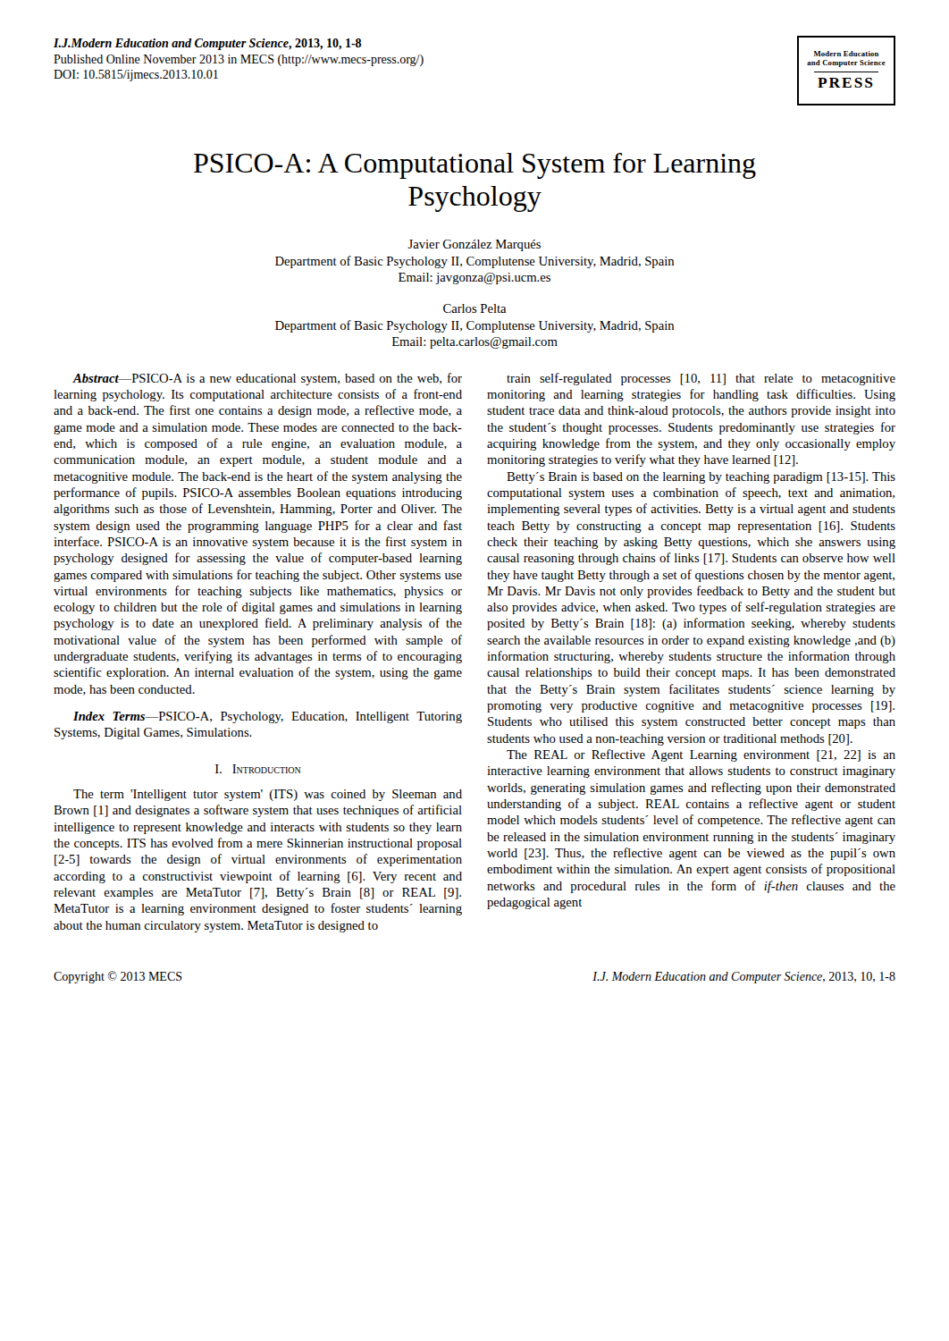I.J.Modern Education and Computer Science, 2013, 10, 1-8
Published Online November 2013 in MECS (http://www.mecs-press.org/)
DOI: 10.5815/ijmecs.2013.10.01
Modern Education
and Computer Science
PRESS
PSICO-A: A Computational System for Learning
Psychology
Javier González Marqués
Department of Basic Psychology II, Complutense University, Madrid, Spain
Email: javgonza@psi.ucm.es
Carlos Pelta
Department of Basic Psychology II, Complutense University, Madrid, Spain
Email: pelta.carlos@gmail.com
Abstract—PSICO-A is a new educational system, based on the web, for learning psychology. Its computational architecture consists of a front-end and a back-end. The first one contains a design mode, a reflective mode, a game mode and a simulation mode. These modes are connected to the back-end, which is composed of a rule engine, an evaluation module, a communication module, an expert module, a student module and a metacognitive module. The back-end is the heart of the system analysing the performance of pupils. PSICO-A assembles Boolean equations introducing algorithms such as those of Levenshtein, Hamming, Porter and Oliver. The system design used the programming language PHP5 for a clear and fast interface. PSICO-A is an innovative system because it is the first system in psychology designed for assessing the value of computer-based learning games compared with simulations for teaching the subject. Other systems use virtual environments for teaching subjects like mathematics, physics or ecology to children but the role of digital games and simulations in learning psychology is to date an unexplored field. A preliminary analysis of the motivational value of the system has been performed with sample of undergraduate students, verifying its advantages in terms of to encouraging scientific exploration. An internal evaluation of the system, using the game mode, has been conducted.
Index Terms—PSICO-A, Psychology, Education, Intelligent Tutoring Systems, Digital Games, Simulations.
I. Introduction
The term 'Intelligent tutor system' (ITS) was coined by Sleeman and Brown [1] and designates a software system that uses techniques of artificial intelligence to represent knowledge and interacts with students so they learn the concepts. ITS has evolved from a mere Skinnerian instructional proposal [2-5] towards the design of virtual environments of experimentation according to a constructivist viewpoint of learning [6]. Very recent and relevant examples are MetaTutor [7], Betty´s Brain [8] or REAL [9]. MetaTutor is a learning environment designed to foster students´ learning about the human circulatory system. MetaTutor is designed to
train self-regulated processes [10, 11] that relate to metacognitive monitoring and learning strategies for handling task difficulties. Using student trace data and think-aloud protocols, the authors provide insight into the student´s thought processes. Students predominantly use strategies for acquiring knowledge from the system, and they only occasionally employ monitoring strategies to verify what they have learned [12].
Betty´s Brain is based on the learning by teaching paradigm [13-15]. This computational system uses a combination of speech, text and animation, implementing several types of activities. Betty is a virtual agent and students teach Betty by constructing a concept map representation [16]. Students check their teaching by asking Betty questions, which she answers using causal reasoning through chains of links [17]. Students can observe how well they have taught Betty through a set of questions chosen by the mentor agent, Mr Davis. Mr Davis not only provides feedback to Betty and the student but also provides advice, when asked. Two types of self-regulation strategies are posited by Betty´s Brain [18]: (a) information seeking, whereby students search the available resources in order to expand existing knowledge ,and (b) information structuring, whereby students structure the information through causal relationships to build their concept maps. It has been demonstrated that the Betty´s Brain system facilitates students´ science learning by promoting very productive cognitive and metacognitive processes [19]. Students who utilised this system constructed better concept maps than students who used a non-teaching version or traditional methods [20].
The REAL or Reflective Agent Learning environment [21, 22] is an interactive learning environment that allows students to construct imaginary worlds, generating simulation games and reflecting upon their demonstrated understanding of a subject. REAL contains a reflective agent or student model which models students´ level of competence. The reflective agent can be released in the simulation environment running in the students´ imaginary world [23]. Thus, the reflective agent can be viewed as the pupil´s own embodiment within the simulation. An expert agent consists of propositional networks and procedural rules in the form of if-then clauses and the pedagogical agent
Copyright © 2013 MECS
I.J. Modern Education and Computer Science, 2013, 10, 1-8